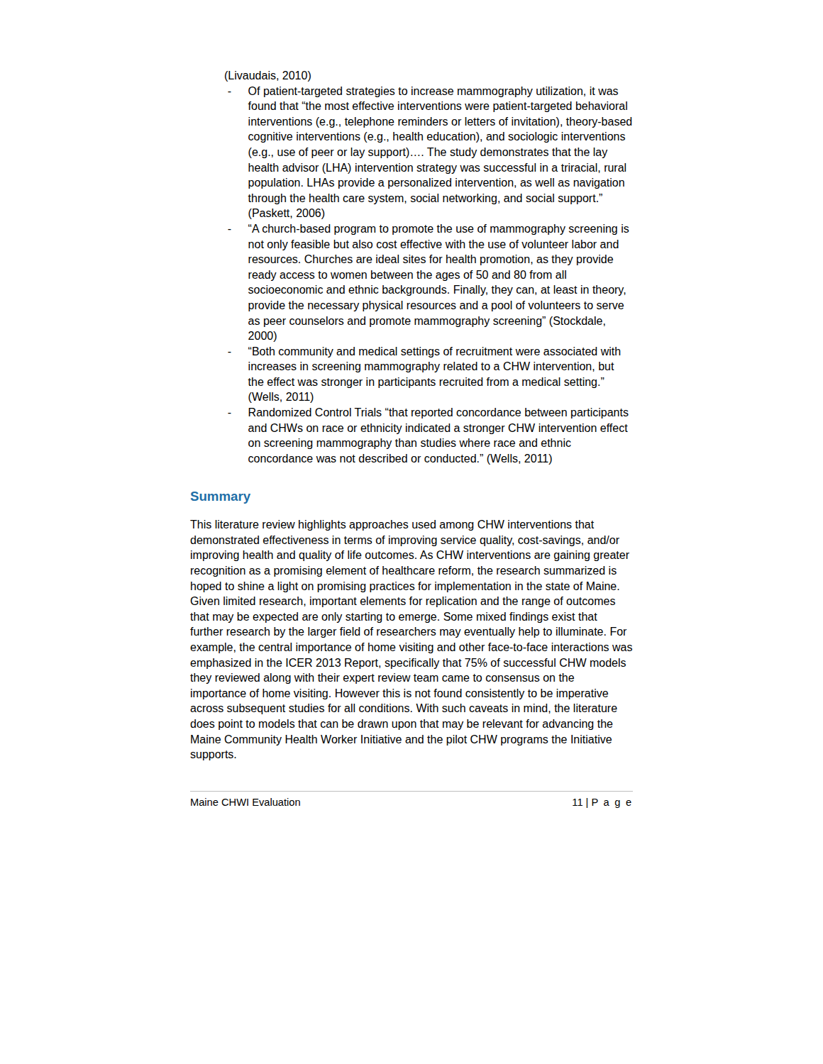(Livaudais, 2010)
Of patient-targeted strategies to increase mammography utilization, it was found that “the most effective interventions were patient-targeted behavioral interventions (e.g., telephone reminders or letters of invitation), theory-based cognitive interventions (e.g., health education), and sociologic interventions (e.g., use of peer or lay support)…. The study demonstrates that the lay health advisor (LHA) intervention strategy was successful in a triracial, rural population. LHAs provide a personalized intervention, as well as navigation through the health care system, social networking, and social support.” (Paskett, 2006)
“A church-based program to promote the use of mammography screening is not only feasible but also cost effective with the use of volunteer labor and resources. Churches are ideal sites for health promotion, as they provide ready access to women between the ages of 50 and 80 from all socioeconomic and ethnic backgrounds. Finally, they can, at least in theory, provide the necessary physical resources and a pool of volunteers to serve as peer counselors and promote mammography screening” (Stockdale, 2000)
“Both community and medical settings of recruitment were associated with increases in screening mammography related to a CHW intervention, but the effect was stronger in participants recruited from a medical setting.” (Wells, 2011)
Randomized Control Trials “that reported concordance between participants and CHWs on race or ethnicity indicated a stronger CHW intervention effect on screening mammography than studies where race and ethnic concordance was not described or conducted.” (Wells, 2011)
Summary
This literature review highlights approaches used among CHW interventions that demonstrated effectiveness in terms of improving service quality, cost-savings, and/or improving health and quality of life outcomes. As CHW interventions are gaining greater recognition as a promising element of healthcare reform, the research summarized is hoped to shine a light on promising practices for implementation in the state of Maine. Given limited research, important elements for replication and the range of outcomes that may be expected are only starting to emerge. Some mixed findings exist that further research by the larger field of researchers may eventually help to illuminate. For example, the central importance of home visiting and other face-to-face interactions was emphasized in the ICER 2013 Report, specifically that 75% of successful CHW models they reviewed along with their expert review team came to consensus on the importance of home visiting. However this is not found consistently to be imperative across subsequent studies for all conditions. With such caveats in mind, the literature does point to models that can be drawn upon that may be relevant for advancing the Maine Community Health Worker Initiative and the pilot CHW programs the Initiative supports.
Maine CHWI Evaluation
11 | P a g e